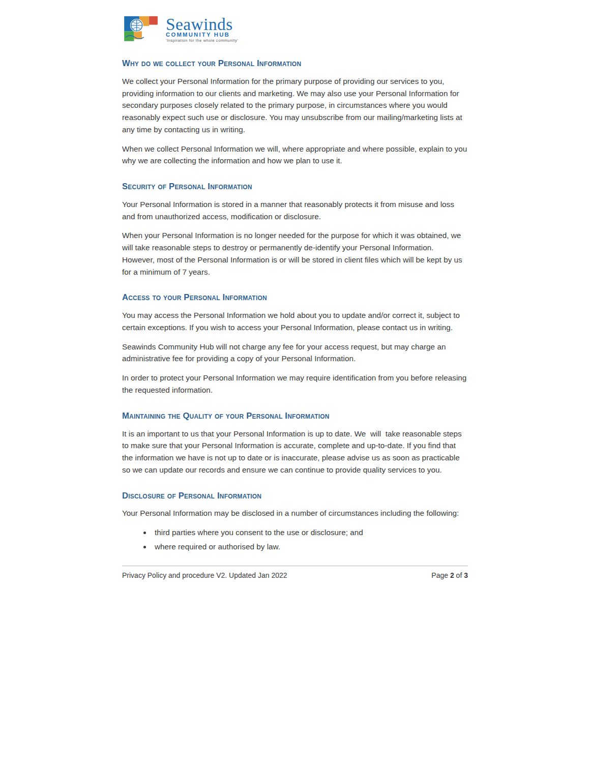Seawinds
COMMUNITY HUB
'Inspiration for the whole community'
Why do we collect your Personal Information
We collect your Personal Information for the primary purpose of providing our services to you, providing information to our clients and marketing. We may also use your Personal Information for secondary purposes closely related to the primary purpose, in circumstances where you would reasonably expect such use or disclosure. You may unsubscribe from our mailing/marketing lists at any time by contacting us in writing.
When we collect Personal Information we will, where appropriate and where possible, explain to you why we are collecting the information and how we plan to use it.
Security of Personal Information
Your Personal Information is stored in a manner that reasonably protects it from misuse and loss and from unauthorized access, modification or disclosure.
When your Personal Information is no longer needed for the purpose for which it was obtained, we will take reasonable steps to destroy or permanently de-identify your Personal Information. However, most of the Personal Information is or will be stored in client files which will be kept by us for a minimum of 7 years.
Access to your Personal Information
You may access the Personal Information we hold about you to update and/or correct it, subject to certain exceptions. If you wish to access your Personal Information, please contact us in writing.
Seawinds Community Hub will not charge any fee for your access request, but may charge an administrative fee for providing a copy of your Personal Information.
In order to protect your Personal Information we may require identification from you before releasing the requested information.
Maintaining the Quality of your Personal Information
It is an important to us that your Personal Information is up to date. We will take reasonable steps to make sure that your Personal Information is accurate, complete and up-to-date. If you find that the information we have is not up to date or is inaccurate, please advise us as soon as practicable so we can update our records and ensure we can continue to provide quality services to you.
Disclosure of Personal Information
Your Personal Information may be disclosed in a number of circumstances including the following:
third parties where you consent to the use or disclosure; and
where required or authorised by law.
Privacy Policy and procedure V2. Updated Jan 2022
Page 2 of 3